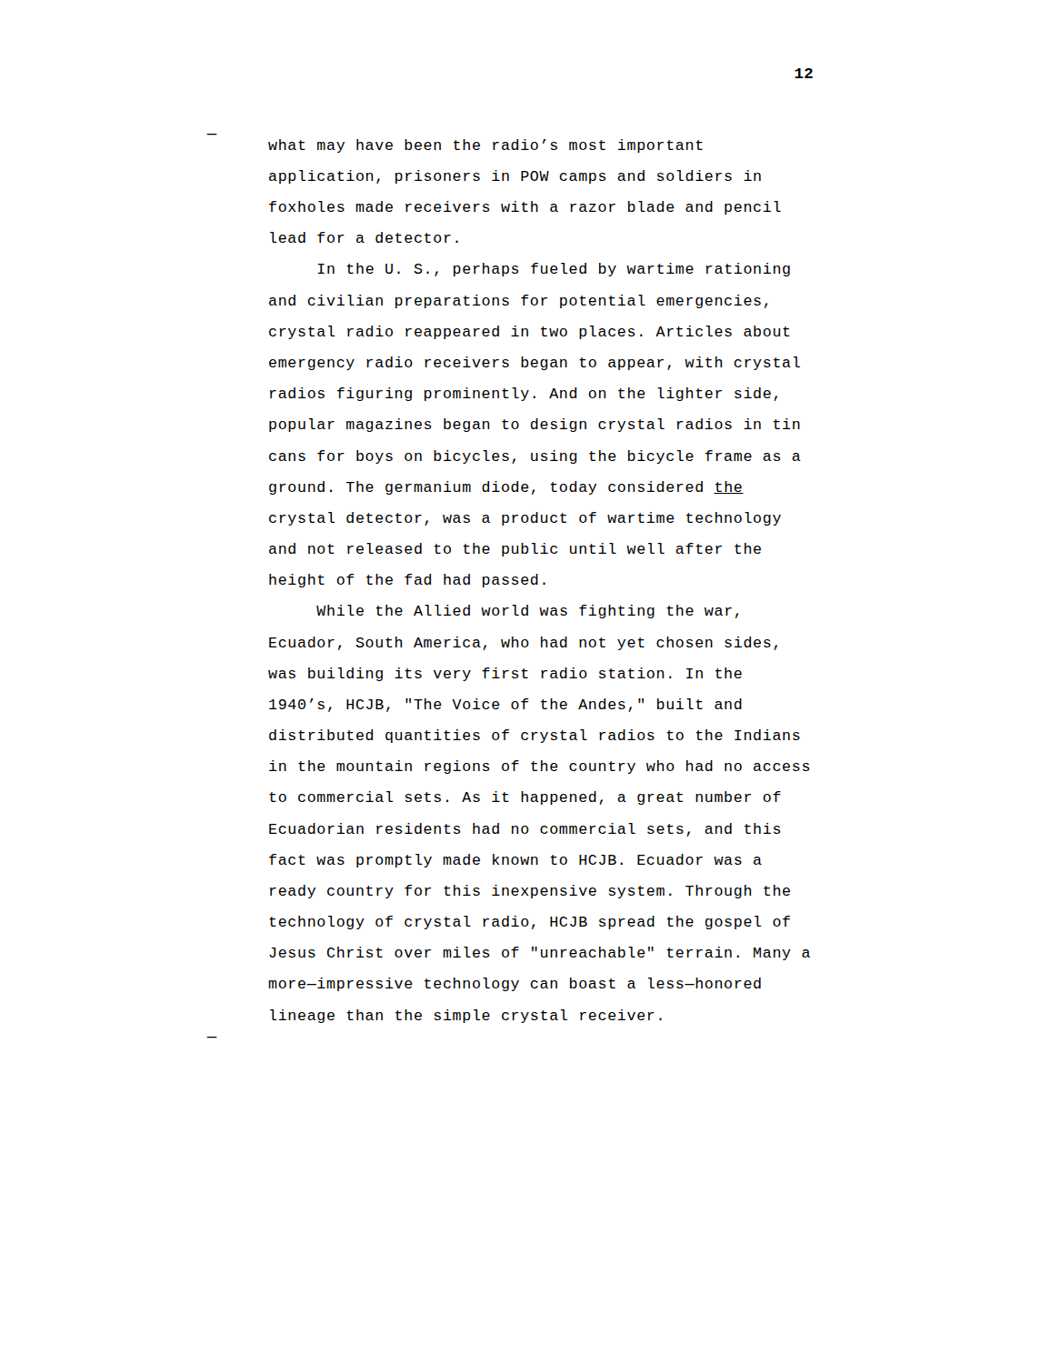12
— —
what may have been the radio’s most important application, prisoners in POW camps and soldiers in foxholes made receivers with a razor blade and pencil lead for a detector.
In the U. S., perhaps fueled by wartime rationing and civilian preparations for potential emergencies, crystal radio reappeared in two places. Articles about emergency radio receivers began to appear, with crystal radios figuring prominently. And on the lighter side, popular magazines began to design crystal radios in tin cans for boys on bicycles, using the bicycle frame as a ground. The germanium diode, today considered the crystal detector, was a product of wartime technology and not released to the public until well after the height of the fad had passed.
While the Allied world was fighting the war, Ecuador, South America, who had not yet chosen sides, was building its very first radio station. In the 1940’s, HCJB, "The Voice of the Andes," built and distributed quantities of crystal radios to the Indians in the mountain regions of the country who had no access to commercial sets. As it happened, a great number of Ecuadorian residents had no commercial sets, and this fact was promptly made known to HCJB. Ecuador was a ready country for this inexpensive system. Through the technology of crystal radio, HCJB spread the gospel of Jesus Christ over miles of "unreachable" terrain. Many a more—impressive technology can boast a less—honored lineage than the simple crystal receiver.